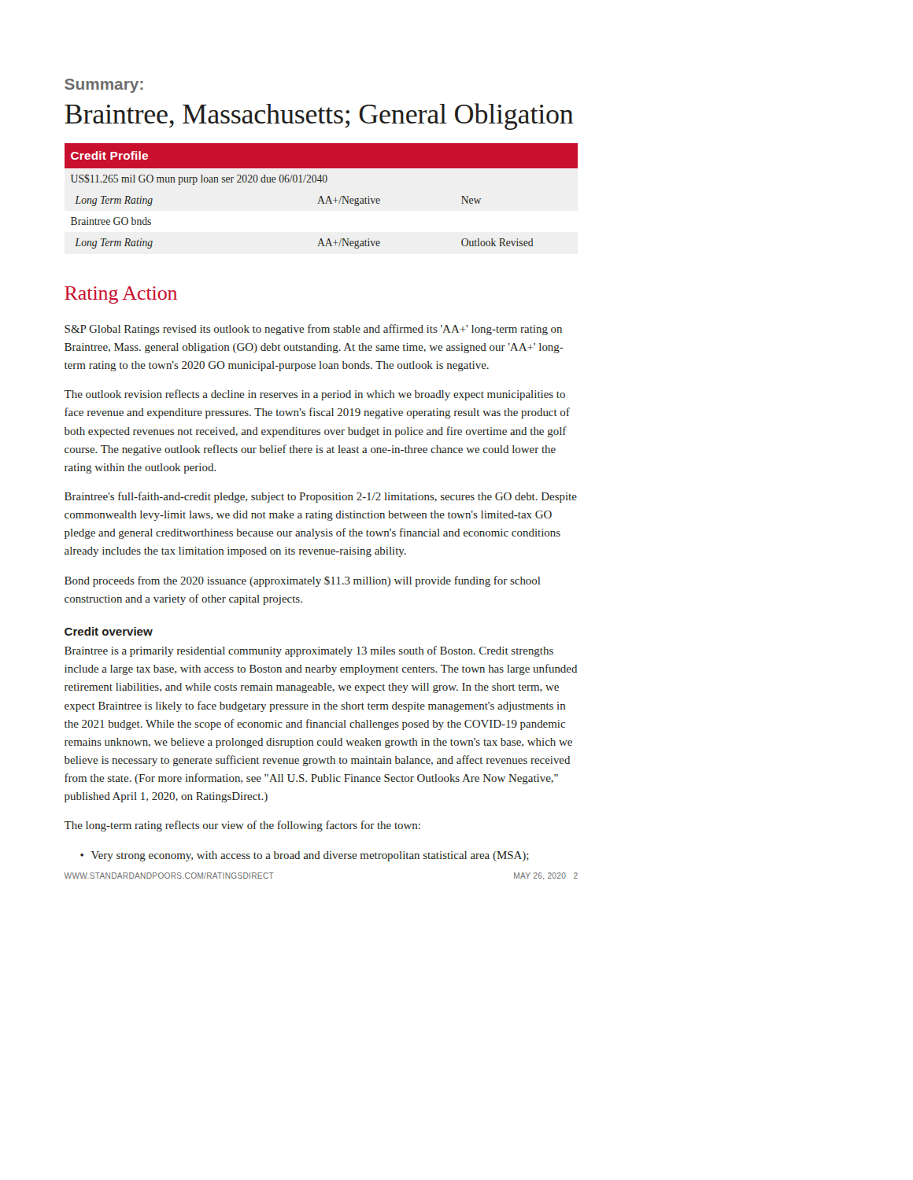Summary:
Braintree, Massachusetts; General Obligation
| Credit Profile |
| --- |
| US$11.265 mil GO mun purp loan ser 2020 due 06/01/2040 |
| Long Term Rating | AA+/Negative | New |
| Braintree GO bnds |
| Long Term Rating | AA+/Negative | Outlook Revised |
Rating Action
S&P Global Ratings revised its outlook to negative from stable and affirmed its 'AA+' long-term rating on Braintree, Mass. general obligation (GO) debt outstanding. At the same time, we assigned our 'AA+' long-term rating to the town's 2020 GO municipal-purpose loan bonds. The outlook is negative.
The outlook revision reflects a decline in reserves in a period in which we broadly expect municipalities to face revenue and expenditure pressures. The town's fiscal 2019 negative operating result was the product of both expected revenues not received, and expenditures over budget in police and fire overtime and the golf course. The negative outlook reflects our belief there is at least a one-in-three chance we could lower the rating within the outlook period.
Braintree's full-faith-and-credit pledge, subject to Proposition 2-1/2 limitations, secures the GO debt. Despite commonwealth levy-limit laws, we did not make a rating distinction between the town's limited-tax GO pledge and general creditworthiness because our analysis of the town's financial and economic conditions already includes the tax limitation imposed on its revenue-raising ability.
Bond proceeds from the 2020 issuance (approximately $11.3 million) will provide funding for school construction and a variety of other capital projects.
Credit overview
Braintree is a primarily residential community approximately 13 miles south of Boston. Credit strengths include a large tax base, with access to Boston and nearby employment centers. The town has large unfunded retirement liabilities, and while costs remain manageable, we expect they will grow. In the short term, we expect Braintree is likely to face budgetary pressure in the short term despite management's adjustments in the 2021 budget. While the scope of economic and financial challenges posed by the COVID-19 pandemic remains unknown, we believe a prolonged disruption could weaken growth in the town's tax base, which we believe is necessary to generate sufficient revenue growth to maintain balance, and affect revenues received from the state. (For more information, see "All U.S. Public Finance Sector Outlooks Are Now Negative," published April 1, 2020, on RatingsDirect.)
The long-term rating reflects our view of the following factors for the town:
Very strong economy, with access to a broad and diverse metropolitan statistical area (MSA);
www.standardandpoors.com/ratingsdirect May 26, 2020 2